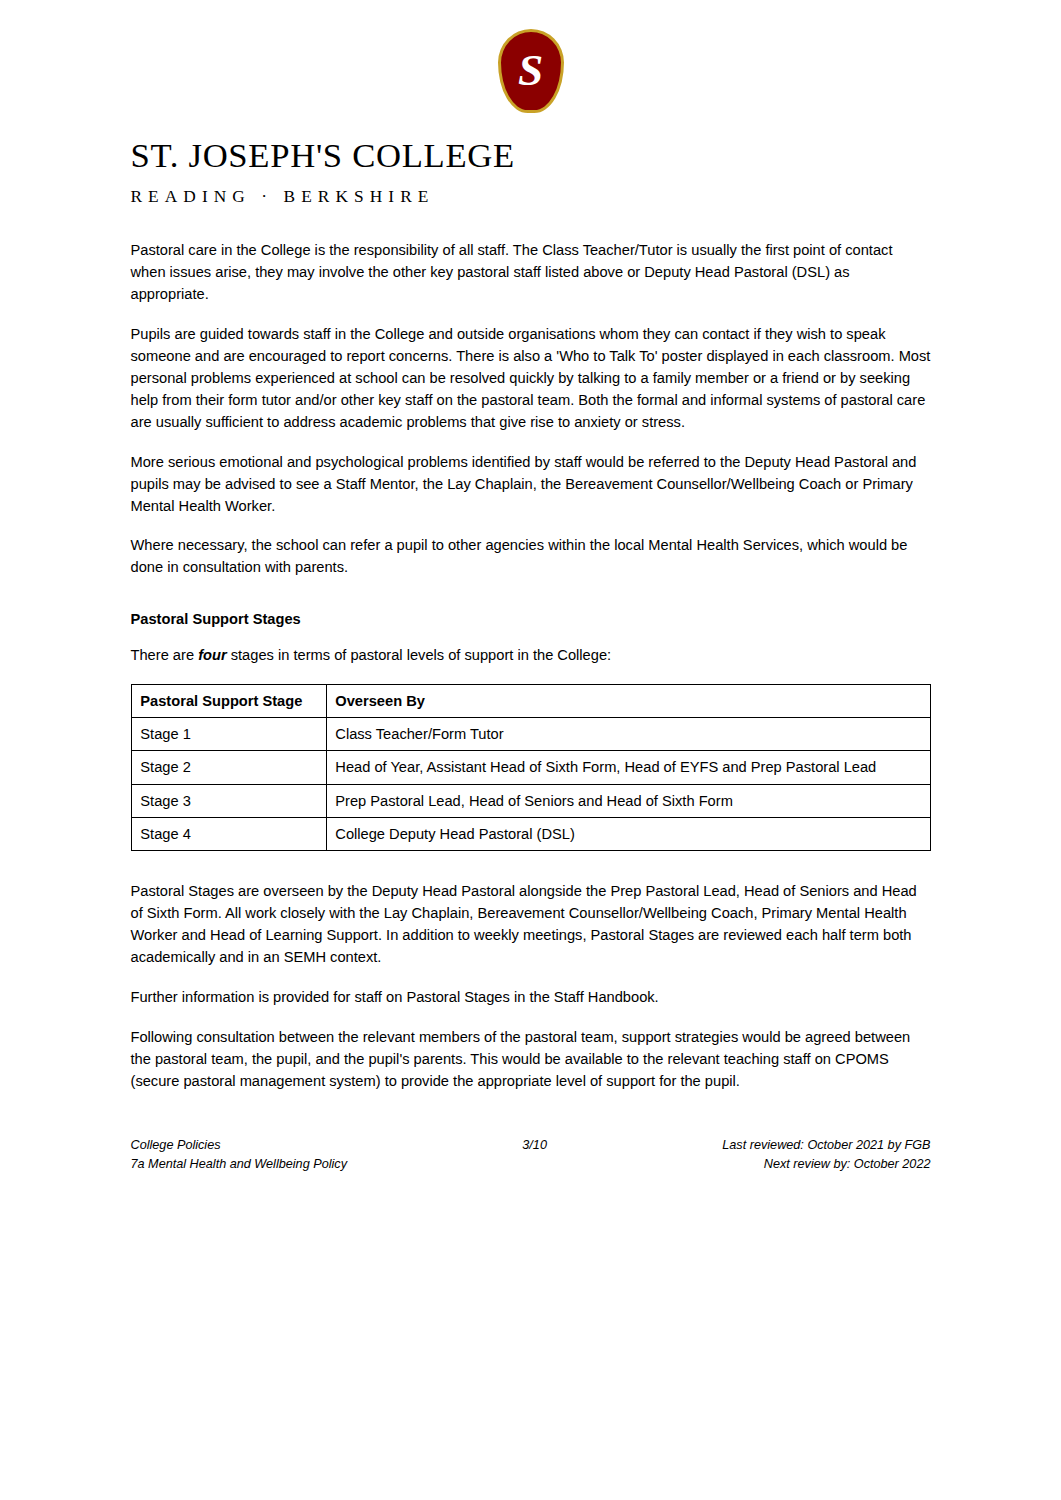ST. JOSEPH'S COLLEGE
READING · BERKSHIRE
Pastoral care in the College is the responsibility of all staff. The Class Teacher/Tutor is usually the first point of contact when issues arise, they may involve the other key pastoral staff listed above or Deputy Head Pastoral (DSL) as appropriate.
Pupils are guided towards staff in the College and outside organisations whom they can contact if they wish to speak someone and are encouraged to report concerns. There is also a 'Who to Talk To' poster displayed in each classroom. Most personal problems experienced at school can be resolved quickly by talking to a family member or a friend or by seeking help from their form tutor and/or other key staff on the pastoral team. Both the formal and informal systems of pastoral care are usually sufficient to address academic problems that give rise to anxiety or stress.
More serious emotional and psychological problems identified by staff would be referred to the Deputy Head Pastoral and pupils may be advised to see a Staff Mentor, the Lay Chaplain, the Bereavement Counsellor/Wellbeing Coach or Primary Mental Health Worker.
Where necessary, the school can refer a pupil to other agencies within the local Mental Health Services, which would be done in consultation with parents.
Pastoral Support Stages
There are four stages in terms of pastoral levels of support in the College:
| Pastoral Support Stage | Overseen By |
| --- | --- |
| Stage 1 | Class Teacher/Form Tutor |
| Stage 2 | Head of Year, Assistant Head of Sixth Form, Head of EYFS and Prep Pastoral Lead |
| Stage 3 | Prep Pastoral Lead, Head of Seniors and Head of Sixth Form |
| Stage 4 | College Deputy Head Pastoral (DSL) |
Pastoral Stages are overseen by the Deputy Head Pastoral alongside the Prep Pastoral Lead, Head of Seniors and Head of Sixth Form. All work closely with the Lay Chaplain, Bereavement Counsellor/Wellbeing Coach, Primary Mental Health Worker and Head of Learning Support. In addition to weekly meetings, Pastoral Stages are reviewed each half term both academically and in an SEMH context.
Further information is provided for staff on Pastoral Stages in the Staff Handbook.
Following consultation between the relevant members of the pastoral team, support strategies would be agreed between the pastoral team, the pupil, and the pupil's parents. This would be available to the relevant teaching staff on CPOMS (secure pastoral management system) to provide the appropriate level of support for the pupil.
College Policies 7a Mental Health and Wellbeing Policy
3/10
Last reviewed: October 2021 by FGB Next review by: October 2022